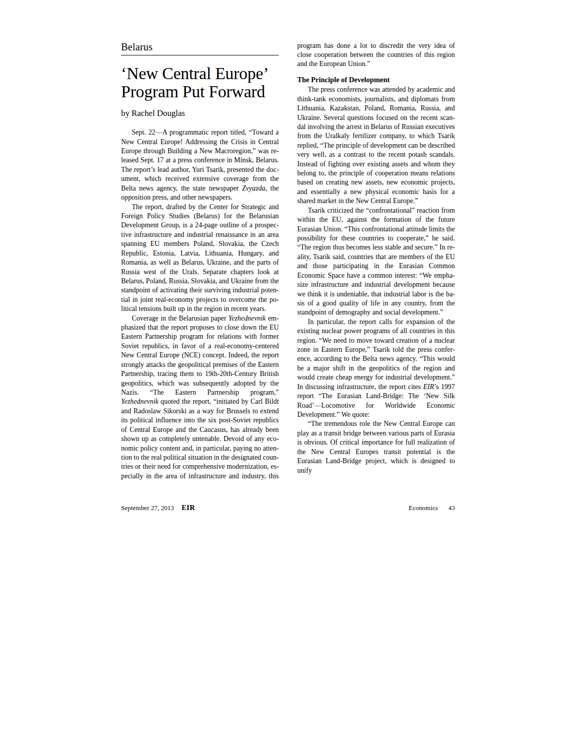Belarus
‘New Central Europe’
Program Put Forward
by Rachel Douglas
Sept. 22—A programmatic report titled, “Toward a New Central Europe! Addressing the Crisis in Central Europe through Building a New Macroregion,” was released Sept. 17 at a press conference in Minsk, Belarus. The report’s lead author, Yuri Tsarik, presented the document, which received extensive coverage from the Belta news agency, the state newspaper Zvyazda, the opposition press, and other newspapers.
The report, drafted by the Center for Strategic and Foreign Policy Studies (Belarus) for the Belarusian Development Group, is a 24-page outline of a prospective infrastructure and industrial renaissance in an area spanning EU members Poland, Slovakia, the Czech Republic, Estonia, Latvia, Lithuania, Hungary, and Romania, as well as Belarus, Ukraine, and the parts of Russia west of the Urals. Separate chapters look at Belarus, Poland, Russia, Slovakia, and Ukraine from the standpoint of activating their surviving industrial potential in joint real-economy projects to overcome the political tensions built up in the region in recent years.
Coverage in the Belarusian paper Yezhednevnik emphasized that the report proposes to close down the EU Eastern Partnership program for relations with former Soviet republics, in favor of a real-economy-centered New Central Europe (NCE) concept. Indeed, the report strongly attacks the geopolitical premises of the Eastern Partnership, tracing them to 19th-20th-Century British geopolitics, which was subsequently adopted by the Nazis. “The Eastern Partnership program,” Yezhednevnik quoted the report, “initiated by Carl Bildt and Radoslaw Sikorski as a way for Brussels to extend its political influence into the six post-Soviet republics of Central Europe and the Caucasus, has already been shown up as completely untenable. Devoid of any economic policy content and, in particular, paying no attention to the real political situation in the designated countries or their need for comprehensive modernization, especially in the area of infrastructure and industry, this program has done a lot to discredit the very idea of close cooperation between the countries of this region and the European Union.”
The Principle of Development
The press conference was attended by academic and think-tank economists, journalists, and diplomats from Lithuania, Kazakstan, Poland, Romania, Russia, and Ukraine. Several questions focused on the recent scandal involving the arrest in Belarus of Russian executives from the Uralkaly fertilizer company, to which Tsarik replied, “The principle of development can be described very well, as a contrast to the recent potash scandals. Instead of fighting over existing assets and whom they belong to, the principle of cooperation means relations based on creating new assets, new economic projects, and essentially a new physical economic basis for a shared market in the New Central Europe.”
Tsarik criticized the “confrontational” reaction from within the EU, against the formation of the future Eurasian Union. “This confrontational attitude limits the possibility for these countries to cooperate,” he said. “The region thus becomes less stable and secure.” In reality, Tsarik said, countries that are members of the EU and those participating in the Eurasian Common Economic Space have a common interest: “We emphasize infrastructure and industrial development because we think it is undeniable, that industrial labor is the basis of a good quality of life in any country, from the standpoint of demography and social development.”
In particular, the report calls for expansion of the existing nuclear power programs of all countries in this region. “We need to move toward creation of a nuclear zone in Eastern Europe,” Tsarik told the press conference, according to the Belta news agency. “This would be a major shift in the geopolitics of the region and would create cheap energy for industrial development.” In discussing infrastructure, the report cites EIR’s 1997 report “The Eurasian Land-Bridge: The ‘New Silk Road’—Locomotive for Worldwide Economic Development.” We quote:
“The tremendous role the New Central Europe can play as a transit bridge between various parts of Eurasia is obvious. Of critical importance for full realization of the New Central Europes transit potential is the Eurasian Land-Bridge project, which is designed to unify
September 27, 2013 EIR
Economics 43